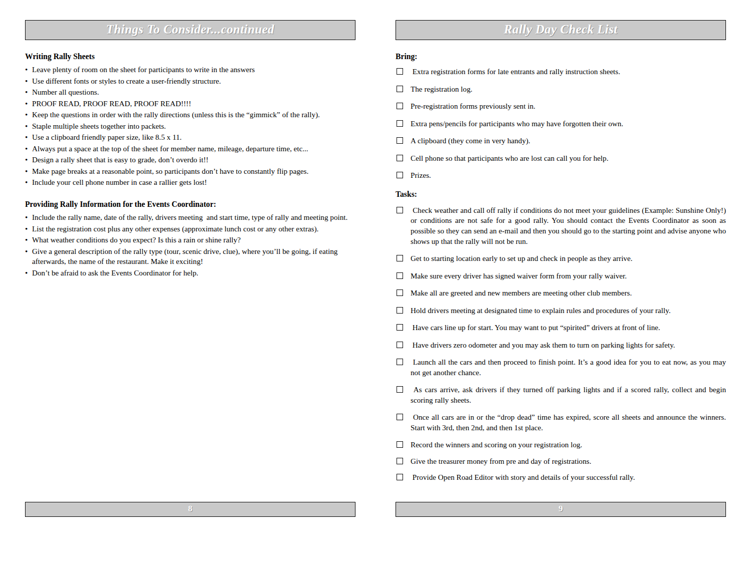Things To Consider...continued
Writing Rally Sheets
Leave plenty of room on the sheet for participants to write in the answers
Use different fonts or styles to create a user-friendly structure.
Number all questions.
PROOF READ, PROOF READ, PROOF READ!!!!
Keep the questions in order with the rally directions (unless this is the “gimmick” of the rally).
Staple multiple sheets together into packets.
Use a clipboard friendly paper size, like 8.5 x 11.
Always put a space at the top of the sheet for member name, mileage, departure time, etc...
Design a rally sheet that is easy to grade, don’t overdo it!!
Make page breaks at a reasonable point, so participants don’t have to constantly flip pages.
Include your cell phone number in case a rallier gets lost!
Providing Rally Information for the Events Coordinator:
Include the rally name, date of the rally, drivers meeting and start time, type of rally and meeting point.
List the registration cost plus any other expenses (approximate lunch cost or any other extras).
What weather conditions do you expect? Is this a rain or shine rally?
Give a general description of the rally type (tour, scenic drive, clue), where you’ll be going, if eating afterwards, the name of the restaurant. Make it exciting!
Don’t be afraid to ask the Events Coordinator for help.
8
Rally Day Check List
Bring:
Extra registration forms for late entrants and rally instruction sheets.
The registration log.
Pre-registration forms previously sent in.
Extra pens/pencils for participants who may have forgotten their own.
A clipboard (they come in very handy).
Cell phone so that participants who are lost can call you for help.
Prizes.
Tasks:
Check weather and call off rally if conditions do not meet your guidelines (Example: Sunshine Only!) or conditions are not safe for a good rally. You should contact the Events Coordinator as soon as possible so they can send an e-mail and then you should go to the starting point and advise anyone who shows up that the rally will not be run.
Get to starting location early to set up and check in people as they arrive.
Make sure every driver has signed waiver form from your rally waiver.
Make all are greeted and new members are meeting other club members.
Hold drivers meeting at designated time to explain rules and procedures of your rally.
Have cars line up for start. You may want to put “spirited” drivers at front of line.
Have drivers zero odometer and you may ask them to turn on parking lights for safety.
Launch all the cars and then proceed to finish point. It’s a good idea for you to eat now, as you may not get another chance.
As cars arrive, ask drivers if they turned off parking lights and if a scored rally, collect and begin scoring rally sheets.
Once all cars are in or the “drop dead” time has expired, score all sheets and announce the winners. Start with 3rd, then 2nd, and then 1st place.
Record the winners and scoring on your registration log.
Give the treasurer money from pre and day of registrations.
Provide Open Road Editor with story and details of your successful rally.
9